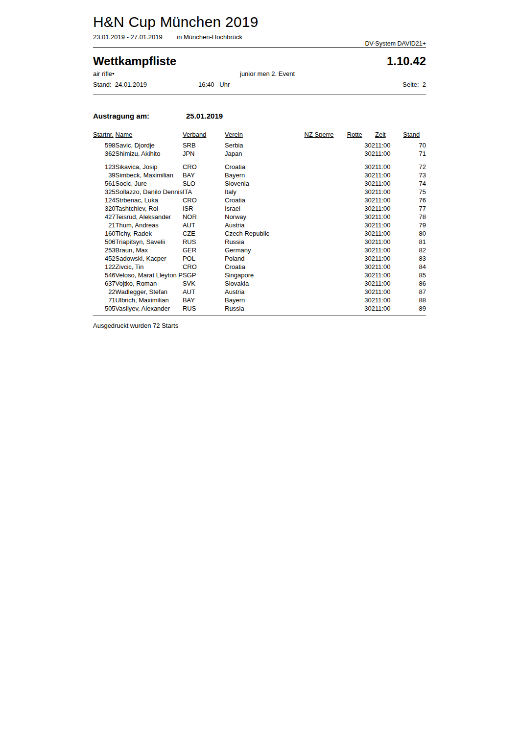H&N Cup München 2019
23.01.2019 - 27.01.2019 in München-Hochbrück DV-System DAVID21+
Wettkampfliste
1.10.42
air rifle• junior men 2. Event
Stand: 24.01.2019 16:40 Uhr Seite: 2
Austragung am: 25.01.2019
| Startnr. | Name | Verband | Verein | NZ Sperre | Rotte | Zeit | Stand |
| --- | --- | --- | --- | --- | --- | --- | --- |
| 598 | Savic, Djordje | SRB | Serbia | | 302 | 11:00 | 70 |
| 362 | Shimizu, Akihito | JPN | Japan | | 302 | 11:00 | 71 |
| 123 | Sikavica, Josip | CRO | Croatia | | 302 | 11:00 | 72 |
| 39 | Simbeck, Maximilian | BAY | Bayern | | 302 | 11:00 | 73 |
| 561 | Socic, Jure | SLO | Slovenia | | 302 | 11:00 | 74 |
| 325 | Sollazzo, Danilo Dennis | ITA | Italy | | 302 | 11:00 | 75 |
| 124 | Strbenac, Luka | CRO | Croatia | | 302 | 11:00 | 76 |
| 320 | Tashtchiev, Roi | ISR | Israel | | 302 | 11:00 | 77 |
| 427 | Teisrud, Aleksander | NOR | Norway | | 302 | 11:00 | 78 |
| 21 | Thum, Andreas | AUT | Austria | | 302 | 11:00 | 79 |
| 160 | Tichy, Radek | CZE | Czech Republic | | 302 | 11:00 | 80 |
| 506 | Triapitsyn, Savelii | RUS | Russia | | 302 | 11:00 | 81 |
| 253 | Braun, Max | GER | Germany | | 302 | 11:00 | 82 |
| 452 | Sadowski, Kacper | POL | Poland | | 302 | 11:00 | 83 |
| 122 | Zivcic, Tin | CRO | Croatia | | 302 | 11:00 | 84 |
| 546 | Veloso, Marat Lleyton P | SGP | Singapore | | 302 | 11:00 | 85 |
| 637 | Vojtko, Roman | SVK | Slovakia | | 302 | 11:00 | 86 |
| 22 | Wadlegger, Stefan | AUT | Austria | | 302 | 11:00 | 87 |
| 71 | Ulbrich, Maximilian | BAY | Bayern | | 302 | 11:00 | 88 |
| 505 | Vasilyev, Alexander | RUS | Russia | | 302 | 11:00 | 89 |
Ausgedruckt wurden 72 Starts